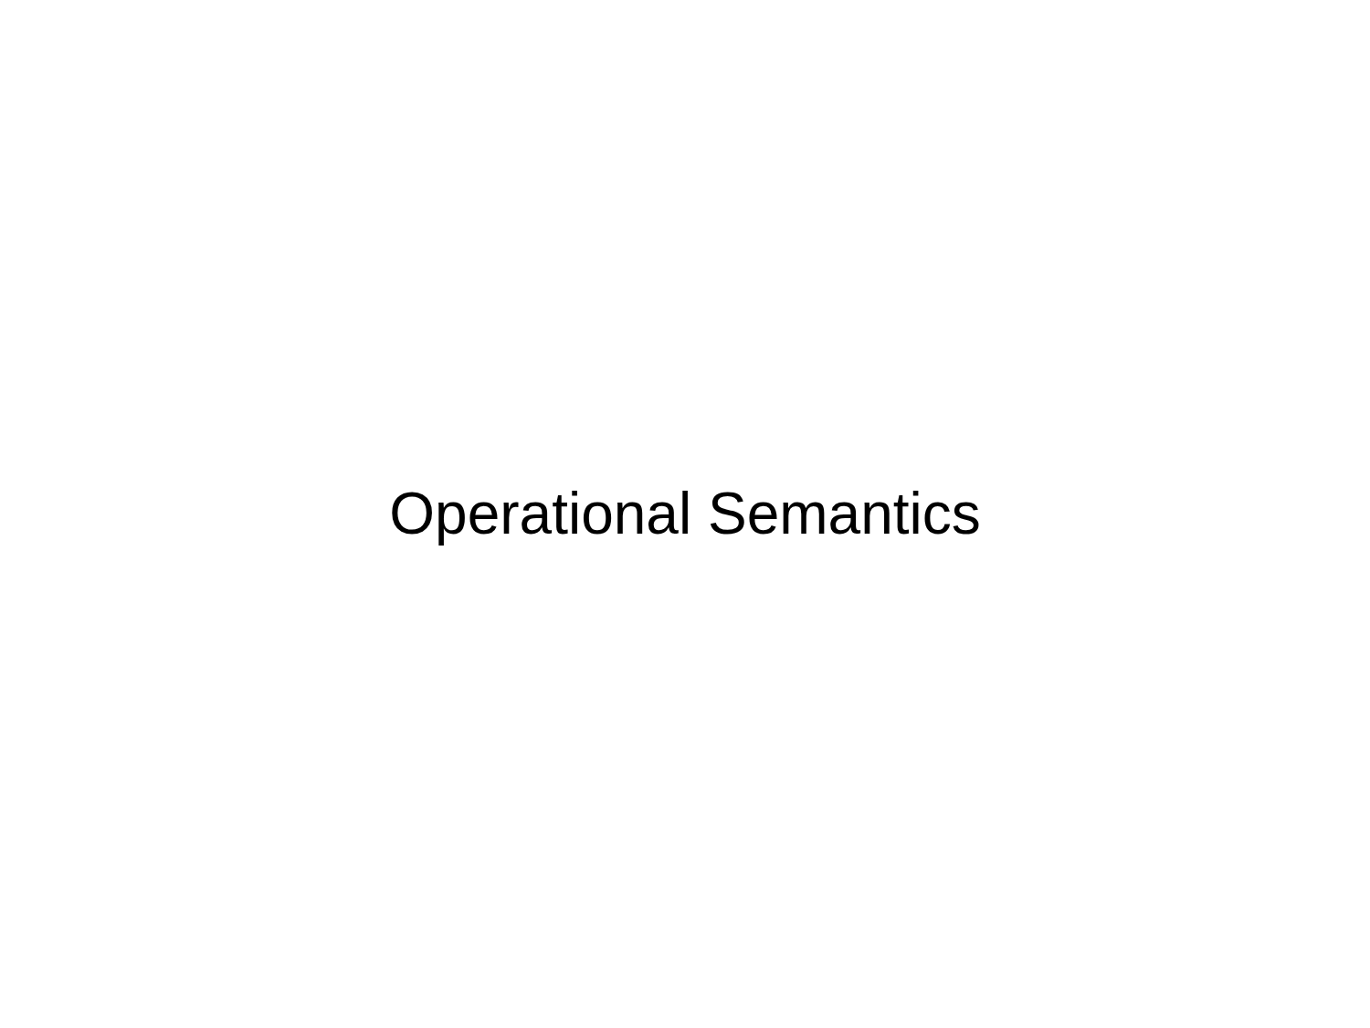Operational Semantics